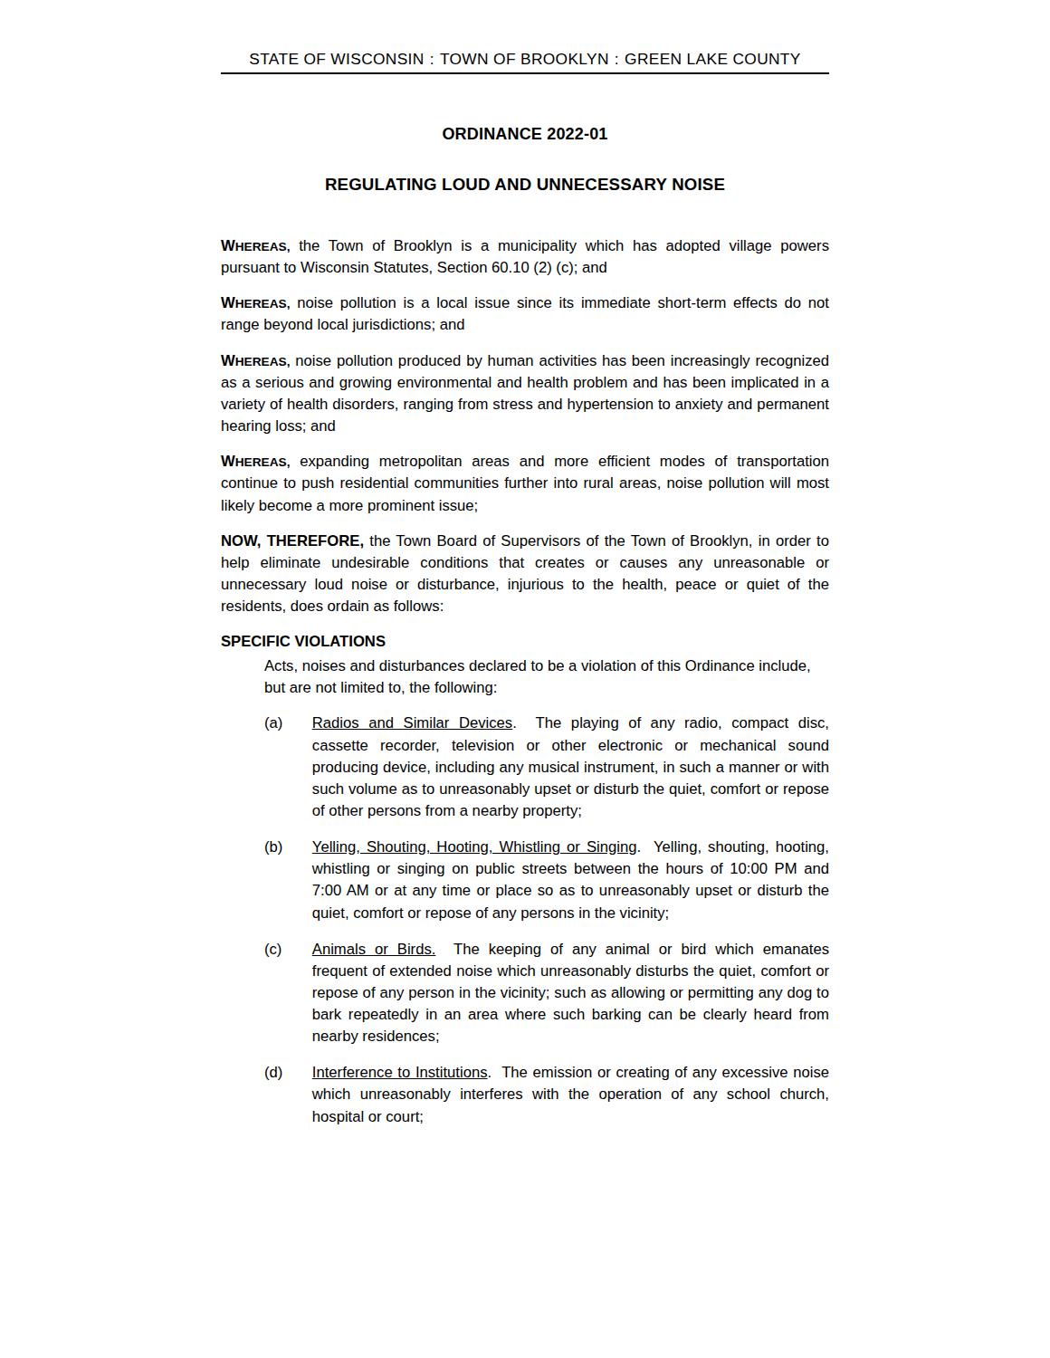STATE OF WISCONSIN: TOWN OF BROOKLYN: GREEN LAKE COUNTY
ORDINANCE 2022-01
REGULATING LOUD AND UNNECESSARY NOISE
WHEREAS, the Town of Brooklyn is a municipality which has adopted village powers pursuant to Wisconsin Statutes, Section 60.10 (2) (c); and
WHEREAS, noise pollution is a local issue since its immediate short-term effects do not range beyond local jurisdictions; and
WHEREAS, noise pollution produced by human activities has been increasingly recognized as a serious and growing environmental and health problem and has been implicated in a variety of health disorders, ranging from stress and hypertension to anxiety and permanent hearing loss; and
WHEREAS, expanding metropolitan areas and more efficient modes of transportation continue to push residential communities further into rural areas, noise pollution will most likely become a more prominent issue;
NOW, THEREFORE, the Town Board of Supervisors of the Town of Brooklyn, in order to help eliminate undesirable conditions that creates or causes any unreasonable or unnecessary loud noise or disturbance, injurious to the health, peace or quiet of the residents, does ordain as follows:
Specific Violations
Acts, noises and disturbances declared to be a violation of this Ordinance include, but are not limited to, the following:
(a) Radios and Similar Devices. The playing of any radio, compact disc, cassette recorder, television or other electronic or mechanical sound producing device, including any musical instrument, in such a manner or with such volume as to unreasonably upset or disturb the quiet, comfort or repose of other persons from a nearby property;
(b) Yelling, Shouting, Hooting, Whistling or Singing. Yelling, shouting, hooting, whistling or singing on public streets between the hours of 10:00 PM and 7:00 AM or at any time or place so as to unreasonably upset or disturb the quiet, comfort or repose of any persons in the vicinity;
(c) Animals or Birds. The keeping of any animal or bird which emanates frequent of extended noise which unreasonably disturbs the quiet, comfort or repose of any person in the vicinity; such as allowing or permitting any dog to bark repeatedly in an area where such barking can be clearly heard from nearby residences;
(d) Interference to Institutions. The emission or creating of any excessive noise which unreasonably interferes with the operation of any school church, hospital or court;